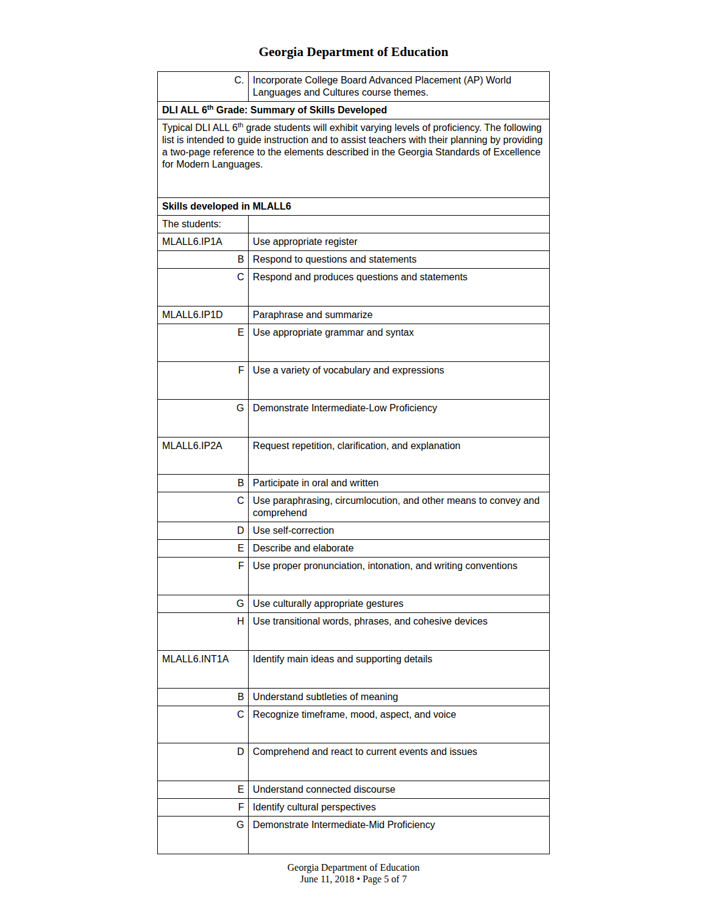Georgia Department of Education
| C. | Incorporate College Board Advanced Placement (AP) World Languages and Cultures course themes. |
| DLI ALL 6 th Grade: Summary of Skills Developed |
| Typical DLI ALL 6 th grade students will exhibit varying levels of proficiency. The following list is intended to guide instruction and to assist teachers with their planning by providing a two-page reference to the elements described in the Georgia Standards of Excellence for Modern Languages. |
| Skills developed in MLALL6 |
| The students: | |
| MLALL6.IP1A | Use appropriate register |
| B | Respond to questions and statements |
| C | Respond and produces questions and statements |
| MLALL6.IP1D | Paraphrase and summarize |
| E | Use appropriate grammar and syntax |
| F | Use a variety of vocabulary and expressions |
| G | Demonstrate Intermediate-Low Proficiency |
| MLALL6.IP2A | Request repetition, clarification, and explanation |
| B | Participate in oral and written |
| C | Use paraphrasing, circumlocution, and other means to convey and comprehend |
| D | Use self-correction |
| E | Describe and elaborate |
| F | Use proper pronunciation, intonation, and writing conventions |
| G | Use culturally appropriate gestures |
| H | Use transitional words, phrases, and cohesive devices |
| MLALL6.INT1A | Identify main ideas and supporting details |
| B | Understand subtleties of meaning |
| C | Recognize timeframe, mood, aspect, and voice |
| D | Comprehend and react to current events and issues |
| E | Understand connected discourse |
| F | Identify cultural perspectives |
| G | Demonstrate Intermediate-Mid Proficiency |
Georgia Department of Education June 11, 2018 • Page 5 of 7